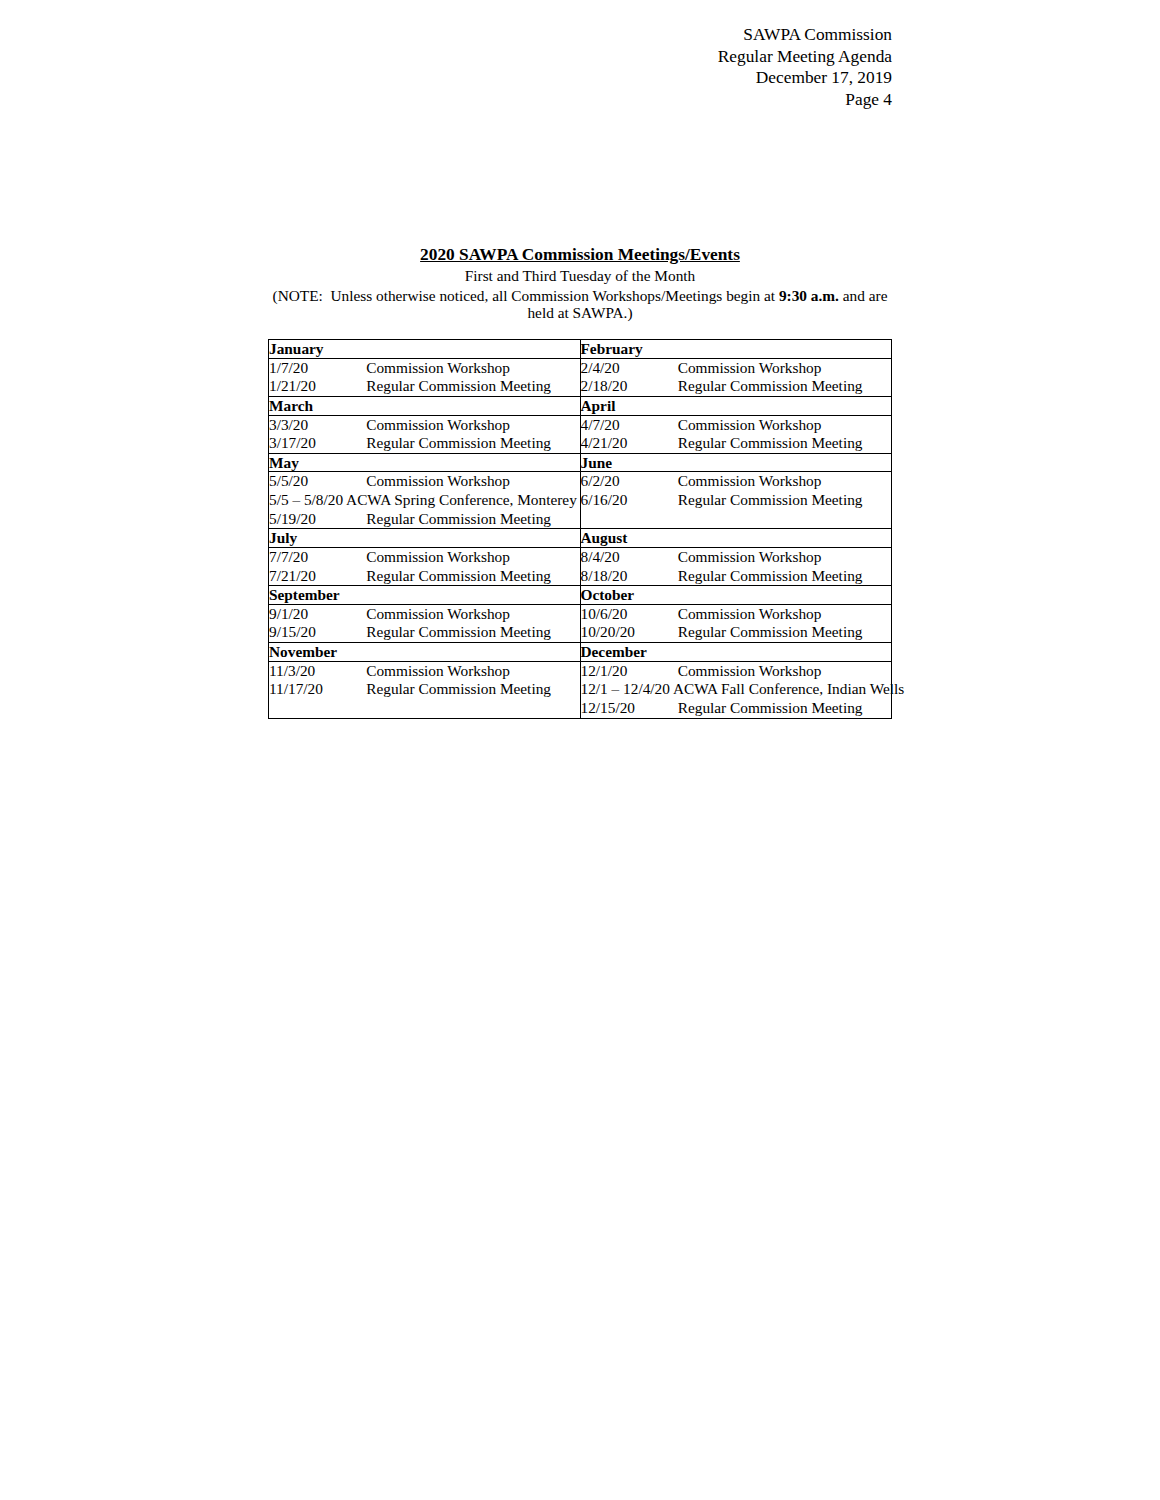SAWPA Commission
Regular Meeting Agenda
December 17, 2019
Page 4
2020 SAWPA Commission Meetings/Events
First and Third Tuesday of the Month
(NOTE: Unless otherwise noticed, all Commission Workshops/Meetings begin at 9:30 a.m. and are held at SAWPA.)
| January | February |
| / 1/7/20 / Commission Workshop / / 1/21/20 / Regular Commission Meeting / | / 2/4/20 / Commission Workshop / / 2/18/20 / Regular Commission Meeting / |
| March | April |
| / 3/3/20 / Commission Workshop / / 3/17/20 / Regular Commission Meeting / | / 4/7/20 / Commission Workshop / / 4/21/20 / Regular Commission Meeting / |
| May | June |
| / 5/5/20 / Commission Workshop / / 5/5 – 5/8/20 ACWA Spring Conference, Monterey / / 5/19/20 / Regular Commission Meeting / | / 6/2/20 / Commission Workshop / / 6/16/20 / Regular Commission Meeting / |
| July | August |
| / 7/7/20 / Commission Workshop / / 7/21/20 / Regular Commission Meeting / | / 8/4/20 / Commission Workshop / / 8/18/20 / Regular Commission Meeting / |
| September | October |
| / 9/1/20 / Commission Workshop / / 9/15/20 / Regular Commission Meeting / | / 10/6/20 / Commission Workshop / / 10/20/20 / Regular Commission Meeting / |
| November | December |
| / 11/3/20 / Commission Workshop / / 11/17/20 / Regular Commission Meeting / | / 12/1/20 / Commission Workshop / / 12/1 – 12/4/20 ACWA Fall Conference, Indian Wells / / 12/15/20 / Regular Commission Meeting / |